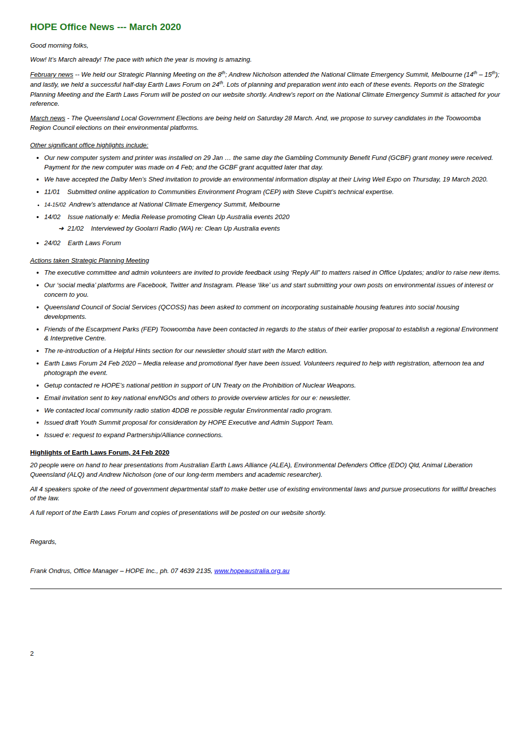HOPE Office News --- March 2020
Good morning folks,
Wow! It’s March already! The pace with which the year is moving is amazing.
February news -- We held our Strategic Planning Meeting on the 8th; Andrew Nicholson attended the National Climate Emergency Summit, Melbourne (14th – 15th); and lastly, we held a successful half-day Earth Laws Forum on 24th. Lots of planning and preparation went into each of these events. Reports on the Strategic Planning Meeting and the Earth Laws Forum will be posted on our website shortly. Andrew’s report on the National Climate Emergency Summit is attached for your reference.
March news - The Queensland Local Government Elections are being held on Saturday 28 March. And, we propose to survey candidates in the Toowoomba Region Council elections on their environmental platforms.
Other significant office highlights include:
Our new computer system and printer was installed on 29 Jan … the same day the Gambling Community Benefit Fund (GCBF) grant money were received. Payment for the new computer was made on 4 Feb; and the GCBF grant acquitted later that day.
We have accepted the Dalby Men’s Shed invitation to provide an environmental information display at their Living Well Expo on Thursday, 19 March 2020.
11/01 Submitted online application to Communities Environment Program (CEP) with Steve Cupitt’s technical expertise.
14-15/02 Andrew’s attendance at National Climate Emergency Summit, Melbourne
14/02 Issue nationally e: Media Release promoting Clean Up Australia events 2020
21/02 Interviewed by Goolarri Radio (WA) re: Clean Up Australia events
24/02 Earth Laws Forum
Actions taken Strategic Planning Meeting
The executive committee and admin volunteers are invited to provide feedback using ‘Reply All” to matters raised in Office Updates; and/or to raise new items.
Our ‘social media’ platforms are Facebook, Twitter and Instagram. Please ‘like’ us and start submitting your own posts on environmental issues of interest or concern to you.
Queensland Council of Social Services (QCOSS) has been asked to comment on incorporating sustainable housing features into social housing developments.
Friends of the Escarpment Parks (FEP) Toowoomba have been contacted in regards to the status of their earlier proposal to establish a regional Environment & Interpretive Centre.
The re-introduction of a Helpful Hints section for our newsletter should start with the March edition.
Earth Laws Forum 24 Feb 2020 – Media release and promotional flyer have been issued. Volunteers required to help with registration, afternoon tea and photograph the event.
Getup contacted re HOPE’s national petition in support of UN Treaty on the Prohibition of Nuclear Weapons.
Email invitation sent to key national envNGOs and others to provide overview articles for our e: newsletter.
We contacted local community radio station 4DDB re possible regular Environmental radio program.
Issued draft Youth Summit proposal for consideration by HOPE Executive and Admin Support Team.
Issued e: request to expand Partnership/Alliance connections.
Highlights of Earth Laws Forum, 24 Feb 2020
20 people were on hand to hear presentations from Australian Earth Laws Alliance (ALEA), Environmental Defenders Office (EDO) Qld, Animal Liberation Queensland (ALQ) and Andrew Nicholson (one of our long-term members and academic researcher).
All 4 speakers spoke of the need of government departmental staff to make better use of existing environmental laws and pursue prosecutions for willful breaches of the law.
A full report of the Earth Laws Forum and copies of presentations will be posted on our website shortly.
Regards,
Frank Ondrus, Office Manager – HOPE Inc., ph. 07 4639 2135, www.hopeaustralia.org.au
2